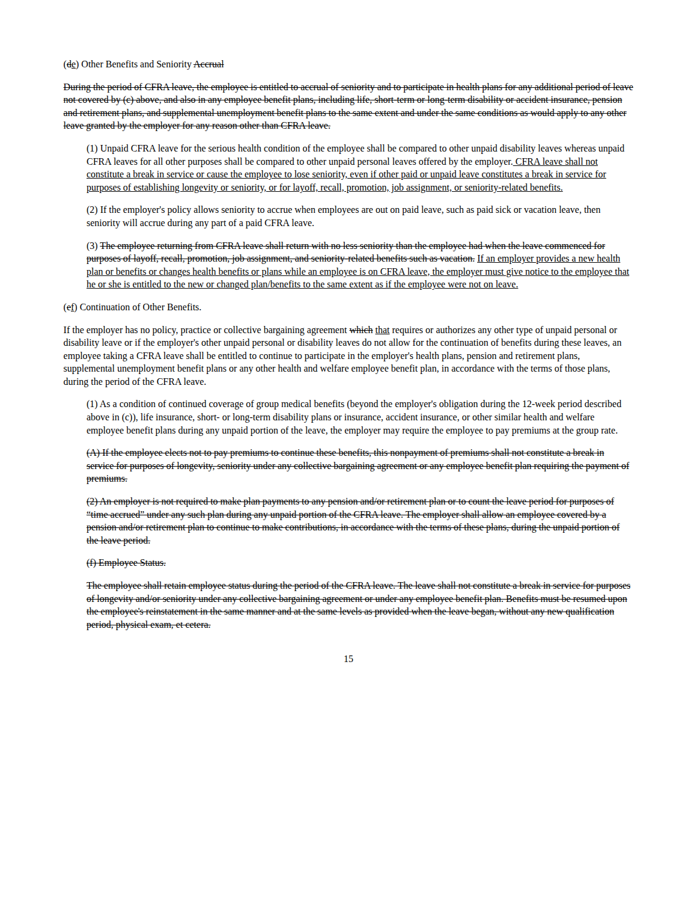(de) Other Benefits and Seniority Accrual
During the period of CFRA leave, the employee is entitled to accrual of seniority and to participate in health plans for any additional period of leave not covered by (c) above, and also in any employee benefit plans, including life, short-term or long-term disability or accident insurance, pension and retirement plans, and supplemental unemployment benefit plans to the same extent and under the same conditions as would apply to any other leave granted by the employer for any reason other than CFRA leave.
(1) Unpaid CFRA leave for the serious health condition of the employee shall be compared to other unpaid disability leaves whereas unpaid CFRA leaves for all other purposes shall be compared to other unpaid personal leaves offered by the employer. CFRA leave shall not constitute a break in service or cause the employee to lose seniority, even if other paid or unpaid leave constitutes a break in service for purposes of establishing longevity or seniority, or for layoff, recall, promotion, job assignment, or seniority-related benefits.
(2) If the employer's policy allows seniority to accrue when employees are out on paid leave, such as paid sick or vacation leave, then seniority will accrue during any part of a paid CFRA leave.
(3) The employee returning from CFRA leave shall return with no less seniority than the employee had when the leave commenced for purposes of layoff, recall, promotion, job assignment, and seniority-related benefits such as vacation. If an employer provides a new health plan or benefits or changes health benefits or plans while an employee is on CFRA leave, the employer must give notice to the employee that he or she is entitled to the new or changed plan/benefits to the same extent as if the employee were not on leave.
(ef) Continuation of Other Benefits.
If the employer has no policy, practice or collective bargaining agreement which that requires or authorizes any other type of unpaid personal or disability leave or if the employer's other unpaid personal or disability leaves do not allow for the continuation of benefits during these leaves, an employee taking a CFRA leave shall be entitled to continue to participate in the employer's health plans, pension and retirement plans, supplemental unemployment benefit plans or any other health and welfare employee benefit plan, in accordance with the terms of those plans, during the period of the CFRA leave.
(1) As a condition of continued coverage of group medical benefits (beyond the employer's obligation during the 12-week period described above in (c)), life insurance, short- or long-term disability plans or insurance, accident insurance, or other similar health and welfare employee benefit plans during any unpaid portion of the leave, the employer may require the employee to pay premiums at the group rate.
(A) If the employee elects not to pay premiums to continue these benefits, this nonpayment of premiums shall not constitute a break in service for purposes of longevity, seniority under any collective bargaining agreement or any employee benefit plan requiring the payment of premiums.
(2) An employer is not required to make plan payments to any pension and/or retirement plan or to count the leave period for purposes of “time accrued” under any such plan during any unpaid portion of the CFRA leave. The employer shall allow an employee covered by a pension and/or retirement plan to continue to make contributions, in accordance with the terms of these plans, during the unpaid portion of the leave period.
(f) Employee Status.
The employee shall retain employee status during the period of the CFRA leave. The leave shall not constitute a break in service for purposes of longevity and/or seniority under any collective bargaining agreement or under any employee benefit plan. Benefits must be resumed upon the employee's reinstatement in the same manner and at the same levels as provided when the leave began, without any new qualification period, physical exam, et cetera.
15